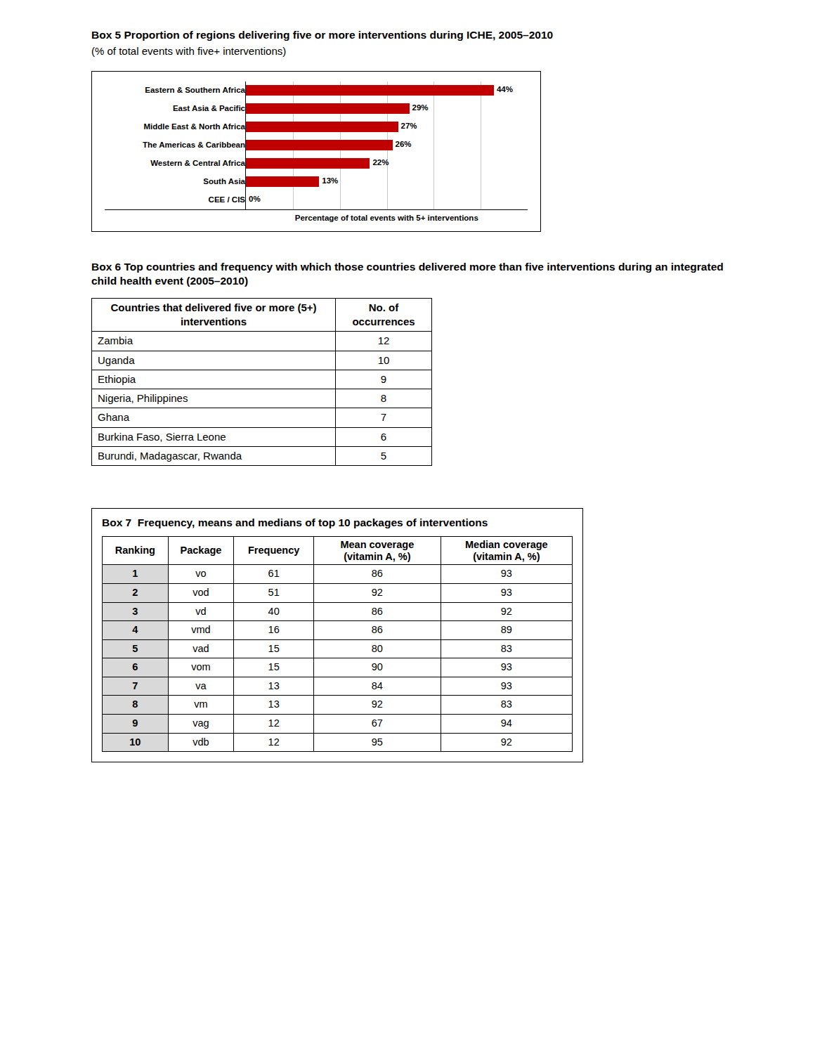Box 5 Proportion of regions delivering five or more interventions during ICHE, 2005–2010
(% of total events with five+ interventions)
| Eastern & Southern Africa | 44% |
| East Asia & Pacific | 29% |
| Middle East & North Africa | 27% |
| The Americas & Caribbean | 26% |
| Western & Central Africa | 22% |
| South Asia | 13% |
| CEE / CIS | 0% |
| | Percentage of total events with 5+ interventions |
Box 6 Top countries and frequency with which those countries delivered more than five interventions during an integrated child health event (2005–2010)
| Countries that delivered five or more (5+) interventions | No. of occurrences |
| --- | --- |
| Zambia | 12 |
| Uganda | 10 |
| Ethiopia | 9 |
| Nigeria, Philippines | 8 |
| Ghana | 7 |
| Burkina Faso, Sierra Leone | 6 |
| Burundi, Madagascar, Rwanda | 5 |
Box 7 Frequency, means and medians of top 10 packages of interventions
| Ranking | Package | Frequency | Mean coverage (vitamin A, %) | Median coverage (vitamin A, %) |
| --- | --- | --- | --- | --- |
| 1 | vo | 61 | 86 | 93 |
| 2 | vod | 51 | 92 | 93 |
| 3 | vd | 40 | 86 | 92 |
| 4 | vmd | 16 | 86 | 89 |
| 5 | vad | 15 | 80 | 83 |
| 6 | vom | 15 | 90 | 93 |
| 7 | va | 13 | 84 | 93 |
| 8 | vm | 13 | 92 | 83 |
| 9 | vag | 12 | 67 | 94 |
| 10 | vdb | 12 | 95 | 92 |